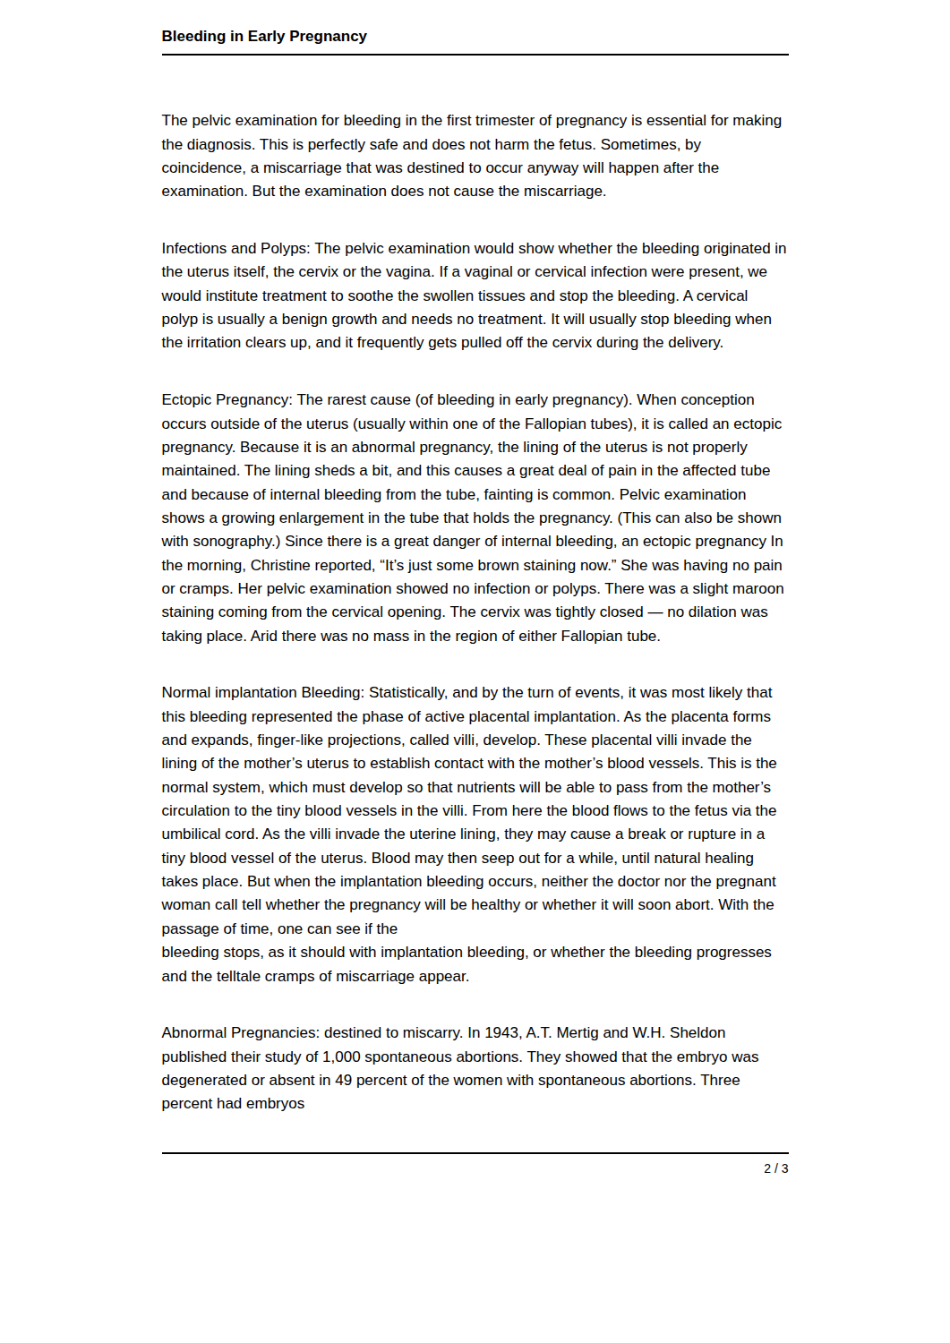Bleeding in Early Pregnancy
The pelvic examination for bleeding in the first trimester of pregnancy is essential for making the diagnosis. This is perfectly safe and does not harm the fetus. Sometimes, by coincidence, a miscarriage that was destined to occur anyway will happen after the examination. But the examination does not cause the miscarriage.
Infections and Polyps: The pelvic examination would show whether the bleeding originated in the uterus itself, the cervix or the vagina. If a vaginal or cervical infection were present, we would institute treatment to soothe the swollen tissues and stop the bleeding. A cervical polyp is usually a benign growth and needs no treatment. It will usually stop bleeding when the irritation clears up, and it frequently gets pulled off the cervix during the delivery.
Ectopic Pregnancy: The rarest cause (of bleeding in early pregnancy). When conception occurs outside of the uterus (usually within one of the Fallopian tubes), it is called an ectopic pregnancy. Because it is an abnormal pregnancy, the lining of the uterus is not properly maintained. The lining sheds a bit, and this causes a great deal of pain in the affected tube and because of internal bleeding from the tube, fainting is common. Pelvic examination shows a growing enlargement in the tube that holds the pregnancy. (This can also be shown with sonography.) Since there is a great danger of internal bleeding, an ectopic pregnancy In the morning, Christine reported, “It’s just some brown staining now.” She was having no pain or cramps. Her pelvic examination showed no infection or polyps. There was a slight maroon staining coming from the cervical opening. The cervix was tightly closed — no dilation was taking place. Arid there was no mass in the region of either Fallopian tube.
Normal implantation Bleeding: Statistically, and by the turn of events, it was most likely that this bleeding represented the phase of active placental implantation. As the placenta forms and expands, finger-like projections, called villi, develop. These placental villi invade the lining of the mother’s uterus to establish contact with the mother’s blood vessels. This is the normal system, which must develop so that nutrients will be able to pass from the mother’s circulation to the tiny blood vessels in the villi. From here the blood flows to the fetus via the umbilical cord. As the villi invade the uterine lining, they may cause a break or rupture in a tiny blood vessel of the uterus. Blood may then seep out for a while, until natural healing takes place. But when the implantation bleeding occurs, neither the doctor nor the pregnant woman call tell whether the pregnancy will be healthy or whether it will soon abort. With the passage of time, one can see if the
bleeding stops, as it should with implantation bleeding, or whether the bleeding progresses and the telltale cramps of miscarriage appear.
Abnormal Pregnancies: destined to miscarry. In 1943, A.T. Mertig and W.H. Sheldon published their study of 1,000 spontaneous abortions. They showed that the embryo was degenerated or absent in 49 percent of the women with spontaneous abortions. Three percent had embryos
2 / 3